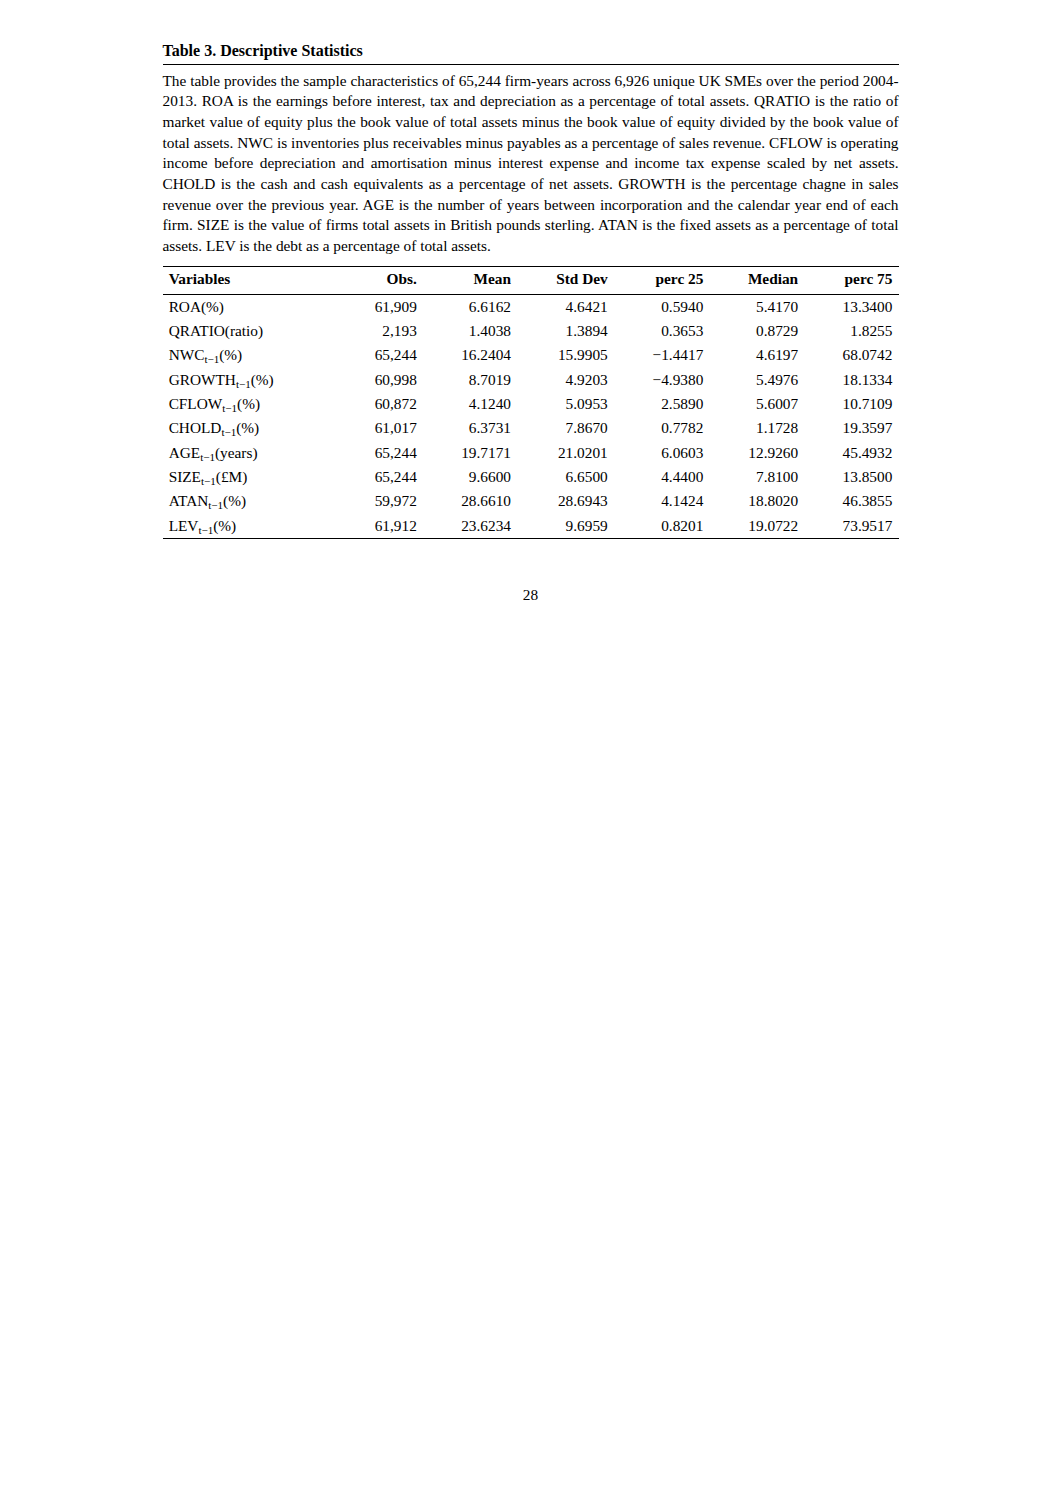Table 3. Descriptive Statistics
The table provides the sample characteristics of 65,244 firm-years across 6,926 unique UK SMEs over the period 2004-2013. ROA is the earnings before interest, tax and depreciation as a percentage of total assets. QRATIO is the ratio of market value of equity plus the book value of total assets minus the book value of equity divided by the book value of total assets. NWC is inventories plus receivables minus payables as a percentage of sales revenue. CFLOW is operating income before depreciation and amortisation minus interest expense and income tax expense scaled by net assets. CHOLD is the cash and cash equivalents as a percentage of net assets. GROWTH is the percentage chagne in sales revenue over the previous year. AGE is the number of years between incorporation and the calendar year end of each firm. SIZE is the value of firms total assets in British pounds sterling. ATAN is the fixed assets as a percentage of total assets. LEV is the debt as a percentage of total assets.
| Variables | Obs. | Mean | Std Dev | perc 25 | Median | perc 75 |
| --- | --- | --- | --- | --- | --- | --- |
| ROA(%) | 61,909 | 6.6162 | 4.6421 | 0.5940 | 5.4170 | 13.3400 |
| QRATIO(ratio) | 2,193 | 1.4038 | 1.3894 | 0.3653 | 0.8729 | 1.8255 |
| NWC t−1 (%) | 65,244 | 16.2404 | 15.9905 | − 1.4417 | 4.6197 | 68.0742 |
| GROWTH t−1 (%) | 60,998 | 8.7019 | 4.9203 | − 4.9380 | 5.4976 | 18.1334 |
| CFLOW t−1 (%) | 60,872 | 4.1240 | 5.0953 | 2.5890 | 5.6007 | 10.7109 |
| CHOLD t−1 (%) | 61,017 | 6.3731 | 7.8670 | 0.7782 | 1.1728 | 19.3597 |
| AGE t−1 (years) | 65,244 | 19.7171 | 21.0201 | 6.0603 | 12.9260 | 45.4932 |
| SIZE t−1 (£M) | 65,244 | 9.6600 | 6.6500 | 4.4400 | 7.8100 | 13.8500 |
| ATAN t−1 (%) | 59,972 | 28.6610 | 28.6943 | 4.1424 | 18.8020 | 46.3855 |
| LEV t−1 (%) | 61,912 | 23.6234 | 9.6959 | 0.8201 | 19.0722 | 73.9517 |
28